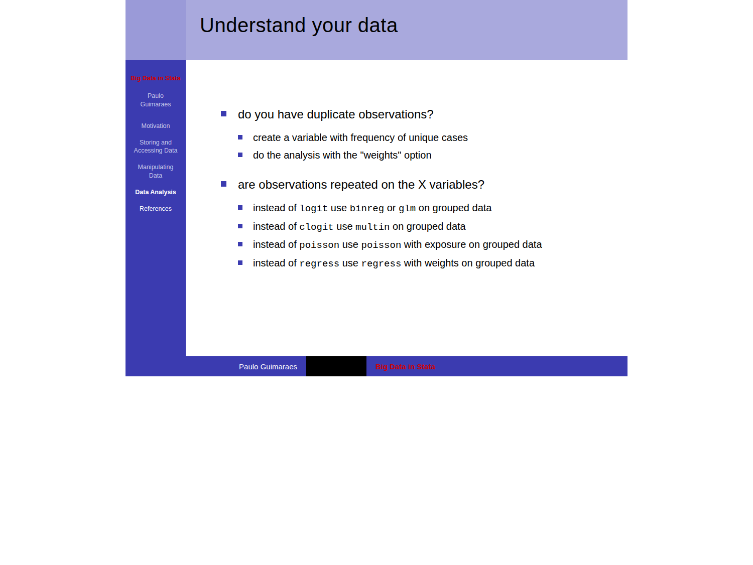Understand your data
Big Data in Stata
Paulo
Guimaraes
Motivation
Storing and Accessing Data
Manipulating Data
Data Analysis
References
do you have duplicate observations?
create a variable with frequency of unique cases
do the analysis with the "weights" option
are observations repeated on the X variables?
instead of logit use binreg or glm on grouped data
instead of clogit use multin on grouped data
instead of poisson use poisson with exposure on grouped data
instead of regress use regress with weights on grouped data
Paulo Guimaraes
Big Data in Stata